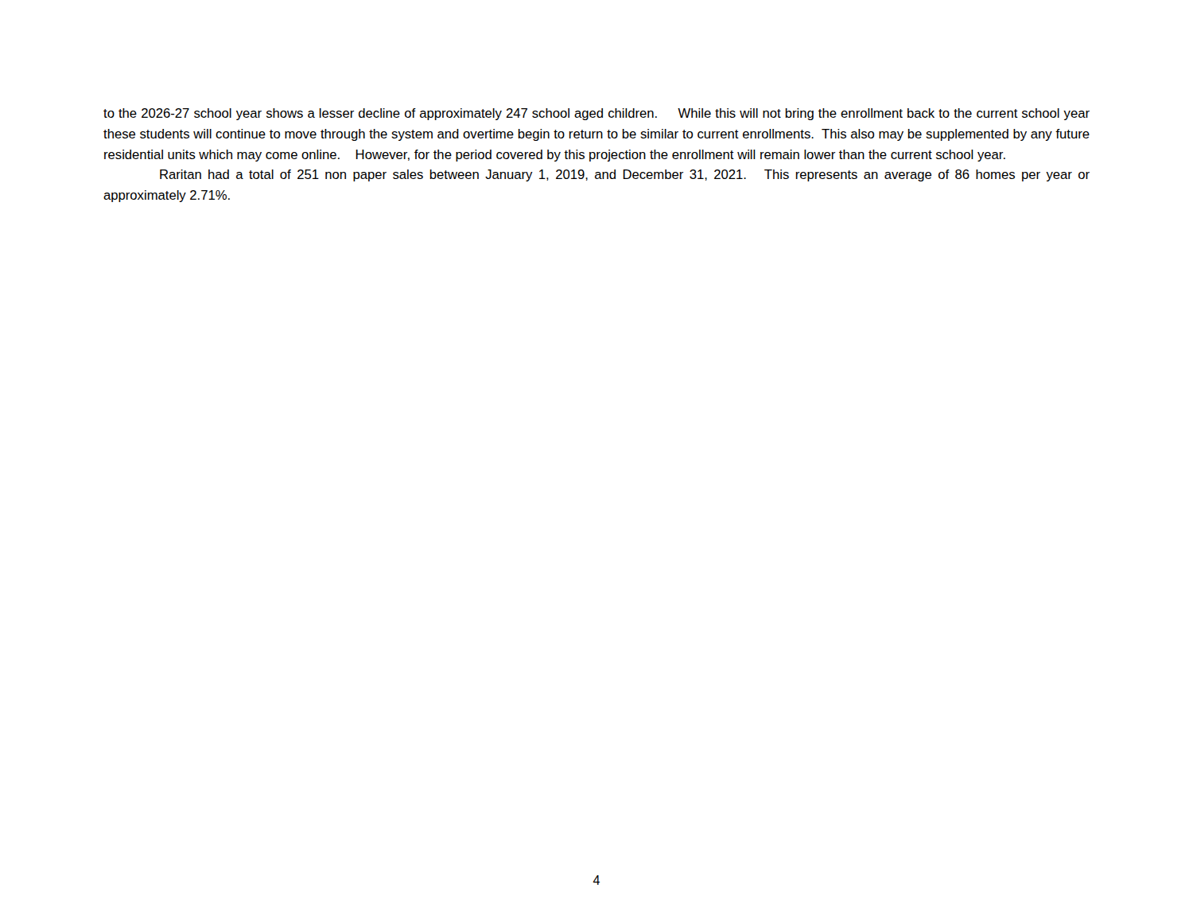to the 2026-27 school year shows a lesser decline of approximately 247 school aged children. While this will not bring the enrollment back to the current school year these students will continue to move through the system and overtime begin to return to be similar to current enrollments. This also may be supplemented by any future residential units which may come online. However, for the period covered by this projection the enrollment will remain lower than the current school year.
Raritan had a total of 251 non paper sales between January 1, 2019, and December 31, 2021. This represents an average of 86 homes per year or approximately 2.71%.
4